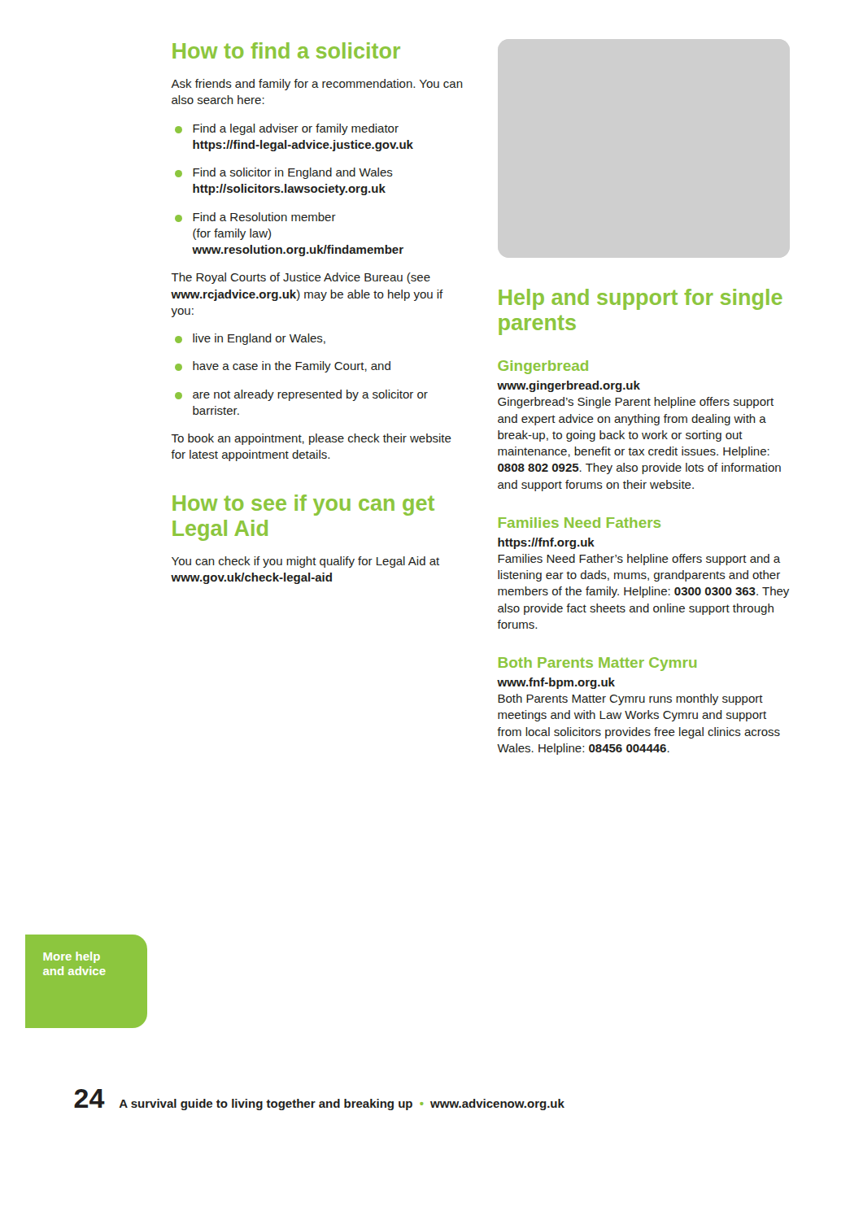How to find a solicitor
Ask friends and family for a recommendation. You can also search here:
Find a legal adviser or family mediator
https://find-legal-advice.justice.gov.uk
Find a solicitor in England and Wales
http://solicitors.lawsociety.org.uk
Find a Resolution member
(for family law)
www.resolution.org.uk/findamember
The Royal Courts of Justice Advice Bureau (see www.rcjadvice.org.uk) may be able to help you if you:
live in England or Wales,
have a case in the Family Court, and
are not already represented by a solicitor or barrister.
To book an appointment, please check their website for latest appointment details.
How to see if you can get Legal Aid
You can check if you might qualify for Legal Aid at www.gov.uk/check-legal-aid
Help and support for single parents
Gingerbread
www.gingerbread.org.uk
Gingerbread’s Single Parent helpline offers support and expert advice on anything from dealing with a break-up, to going back to work or sorting out maintenance, benefit or tax credit issues. Helpline: 0808 802 0925. They also provide lots of information and support forums on their website.
Families Need Fathers
https://fnf.org.uk
Families Need Father’s helpline offers support and a listening ear to dads, mums, grandparents and other members of the family. Helpline: 0300 0300 363. They also provide fact sheets and online support through forums.
Both Parents Matter Cymru
www.fnf-bpm.org.uk
Both Parents Matter Cymru runs monthly support meetings and with Law Works Cymru and support from local solicitors provides free legal clinics across Wales. Helpline: 08456 004446.
More help
and advice
24
A survival guide to living together and breaking up • www.advicenow.org.uk